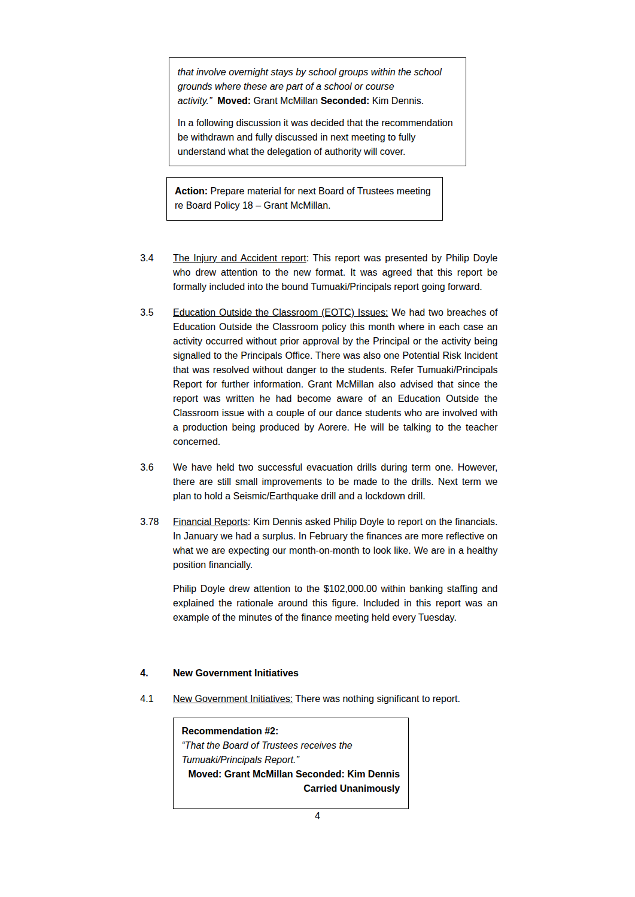that involve overnight stays by school groups within the school grounds where these are part of a school or course activity.” Moved: Grant McMillan Seconded: Kim Dennis.
In a following discussion it was decided that the recommendation be withdrawn and fully discussed in next meeting to fully understand what the delegation of authority will cover.
Action: Prepare material for next Board of Trustees meeting re Board Policy 18 – Grant McMillan.
3.4
The Injury and Accident report: This report was presented by Philip Doyle who drew attention to the new format. It was agreed that this report be formally included into the bound Tumuaki/Principals report going forward.
3.5
Education Outside the Classroom (EOTC) Issues: We had two breaches of Education Outside the Classroom policy this month where in each case an activity occurred without prior approval by the Principal or the activity being signalled to the Principals Office. There was also one Potential Risk Incident that was resolved without danger to the students. Refer Tumuaki/Principals Report for further information. Grant McMillan also advised that since the report was written he had become aware of an Education Outside the Classroom issue with a couple of our dance students who are involved with a production being produced by Aorere. He will be talking to the teacher concerned.
3.6
We have held two successful evacuation drills during term one. However, there are still small improvements to be made to the drills. Next term we plan to hold a Seismic/Earthquake drill and a lockdown drill.
3.78
Financial Reports: Kim Dennis asked Philip Doyle to report on the financials. In January we had a surplus. In February the finances are more reflective on what we are expecting our month-on-month to look like. We are in a healthy position financially.
Philip Doyle drew attention to the $102,000.00 within banking staffing and explained the rationale around this figure. Included in this report was an example of the minutes of the finance meeting held every Tuesday.
4.
New Government Initiatives
4.1
New Government Initiatives: There was nothing significant to report.
Recommendation #2:
“That the Board of Trustees receives the Tumuaki/Principals Report.”
Moved: Grant McMillan Seconded: Kim Dennis
Carried Unanimously
4